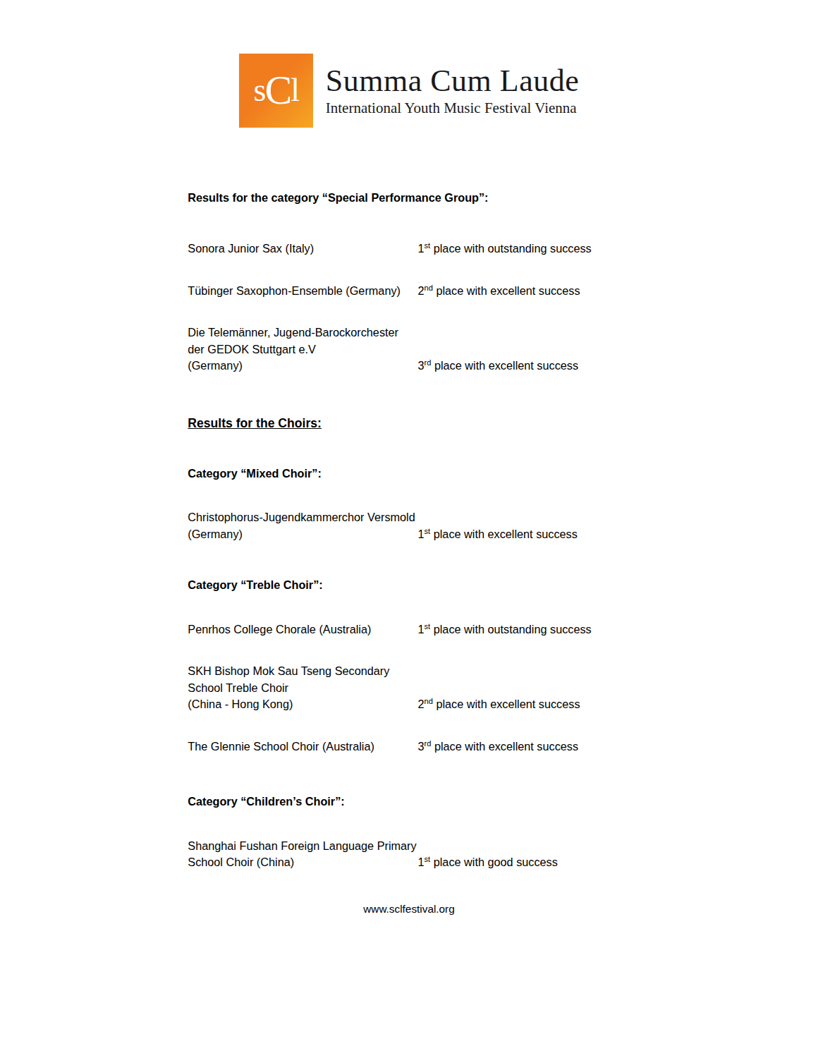sCl
Summa Cum Laude
International Youth Music Festival Vienna
Results for the category “Special Performance Group”:
| Sonora Junior Sax (Italy) | 1 st place with outstanding success |
| Tübinger Saxophon-Ensemble (Germany) | 2 nd place with excellent success |
| Die Telemänner, Jugend-Barockorchester der GEDOK Stuttgart e.V (Germany) | 3 rd place with excellent success |
Results for the Choirs:
Category “Mixed Choir”:
| Christophorus-Jugendkammerchor Versmold (Germany) | 1 st place with excellent success |
Category “Treble Choir”:
| Penrhos College Chorale (Australia) | 1 st place with outstanding success |
| SKH Bishop Mok Sau Tseng Secondary School Treble Choir (China - Hong Kong) | 2 nd place with excellent success |
| The Glennie School Choir (Australia) | 3 rd place with excellent success |
Category “Children’s Choir”:
| Shanghai Fushan Foreign Language Primary School Choir (China) | 1 st place with good success |
www.sclfestival.org